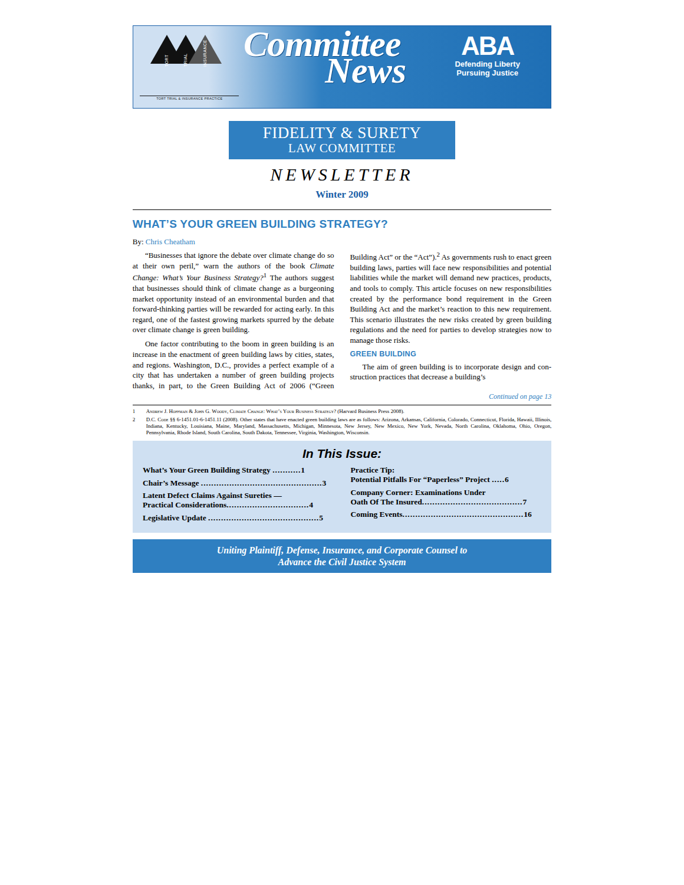TORT TRIAL INSURANCE
TORT TRIAL & INSURANCE PRACTICE
Committee News
ABA
Defending Liberty
Pursuing Justice
FIDELITY & SURETY
LAW COMMITTEE
NEWSLETTER
Winter 2009
WHAT’S YOUR GREEN BUILDING STRATEGY?
By: Chris Cheatham
“Businesses that ignore the debate over climate change do so at their own peril,” warn the authors of the book Climate Change: What’s Your Business Strategy?1 The authors suggest that businesses should think of climate change as a burgeoning market opportunity instead of an environmental burden and that forward-thinking parties will be rewarded for acting early. In this regard, one of the fastest growing markets spurred by the debate over climate change is green building.
One factor contributing to the boom in green building is an increase in the enactment of green building laws by cities, states, and regions. Washington, D.C., provides a perfect example of a city that has undertaken a number of green building projects thanks, in part, to the Green Building Act of 2006 (“Green Building Act” or the “Act”).2 As governments rush to enact green building laws, parties will face new responsibilities and potential liabilities while the market will demand new practices, products, and tools to comply. This article focuses on new responsibilities created by the performance bond requirement in the Green Building Act and the market’s reaction to this new requirement. This scenario illustrates the new risks created by green building regulations and the need for parties to develop strategies now to manage those risks.
GREEN BUILDING
The aim of green building is to incorporate design and construction practices that decrease a building’s
Continued on page 13
1
Andrew J. Hoffman & John G. Woody, Climate Change: What’s Your Business Strategy? (Harvard Business Press 2008).
2
D.C. Code §§ 6-1451.01-6-1451.11 (2008). Other states that have enacted green building laws are as follows: Arizona, Arkansas, California, Colorado, Connecticut, Florida, Hawaii, Illinois, Indiana, Kentucky, Louisiana, Maine, Maryland, Massachusetts, Michigan, Minnesota, New Jersey, New Mexico, New York, Nevada, North Carolina, Oklahoma, Ohio, Oregon, Pennsylvania, Rhode Island, South Carolina, South Dakota, Tennessee, Virginia, Washington, Wisconsin.
In This Issue:
What’s Your Green Building Strategy ........... 1
Chair’s Message ............................................... 3
Latent Defect Claims Against Sureties —
Practical Considerations................................ 4
Legislative Update ........................................... 5
Practice Tip:
Potential Pitfalls For “Paperless” Project ..... 6
Company Corner: Examinations Under
Oath Of The Insured....................................... 7
Coming Events............................................... 16
Uniting Plaintiff, Defense, Insurance, and Corporate Counsel to
Advance the Civil Justice System